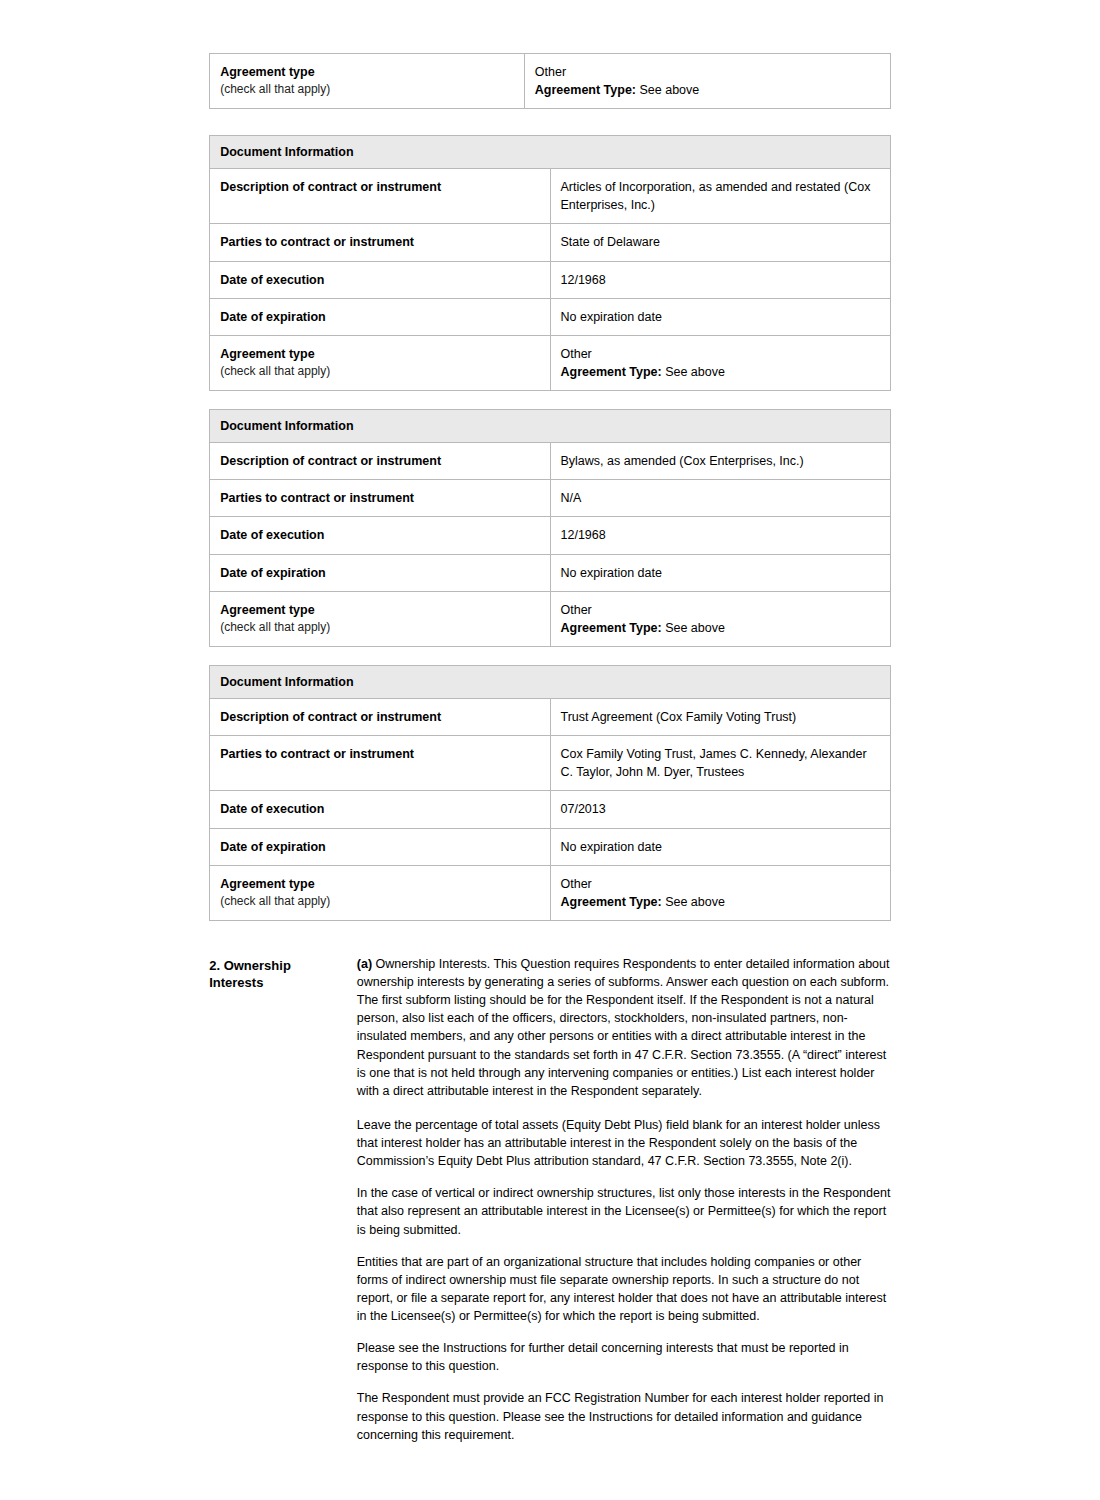| Agreement type (check all that apply) | Other Agreement Type: See above |
| Document Information |
| --- |
| Description of contract or instrument | Articles of Incorporation, as amended and restated (Cox Enterprises, Inc.) |
| Parties to contract or instrument | State of Delaware |
| Date of execution | 12/1968 |
| Date of expiration | No expiration date |
| Agreement type (check all that apply) | Other Agreement Type: See above |
| Document Information |
| --- |
| Description of contract or instrument | Bylaws, as amended (Cox Enterprises, Inc.) |
| Parties to contract or instrument | N/A |
| Date of execution | 12/1968 |
| Date of expiration | No expiration date |
| Agreement type (check all that apply) | Other Agreement Type: See above |
| Document Information |
| --- |
| Description of contract or instrument | Trust Agreement (Cox Family Voting Trust) |
| Parties to contract or instrument | Cox Family Voting Trust, James C. Kennedy, Alexander C. Taylor, John M. Dyer, Trustees |
| Date of execution | 07/2013 |
| Date of expiration | No expiration date |
| Agreement type (check all that apply) | Other Agreement Type: See above |
2. Ownership Interests
(a) Ownership Interests. This Question requires Respondents to enter detailed information about ownership interests by generating a series of subforms. Answer each question on each subform. The first subform listing should be for the Respondent itself. If the Respondent is not a natural person, also list each of the officers, directors, stockholders, non-insulated partners, non-insulated members, and any other persons or entities with a direct attributable interest in the Respondent pursuant to the standards set forth in 47 C.F.R. Section 73.3555. (A “direct” interest is one that is not held through any intervening companies or entities.) List each interest holder with a direct attributable interest in the Respondent separately.
Leave the percentage of total assets (Equity Debt Plus) field blank for an interest holder unless that interest holder has an attributable interest in the Respondent solely on the basis of the Commission’s Equity Debt Plus attribution standard, 47 C.F.R. Section 73.3555, Note 2(i).
In the case of vertical or indirect ownership structures, list only those interests in the Respondent that also represent an attributable interest in the Licensee(s) or Permittee(s) for which the report is being submitted.
Entities that are part of an organizational structure that includes holding companies or other forms of indirect ownership must file separate ownership reports. In such a structure do not report, or file a separate report for, any interest holder that does not have an attributable interest in the Licensee(s) or Permittee(s) for which the report is being submitted.
Please see the Instructions for further detail concerning interests that must be reported in response to this question.
The Respondent must provide an FCC Registration Number for each interest holder reported in response to this question. Please see the Instructions for detailed information and guidance concerning this requirement.